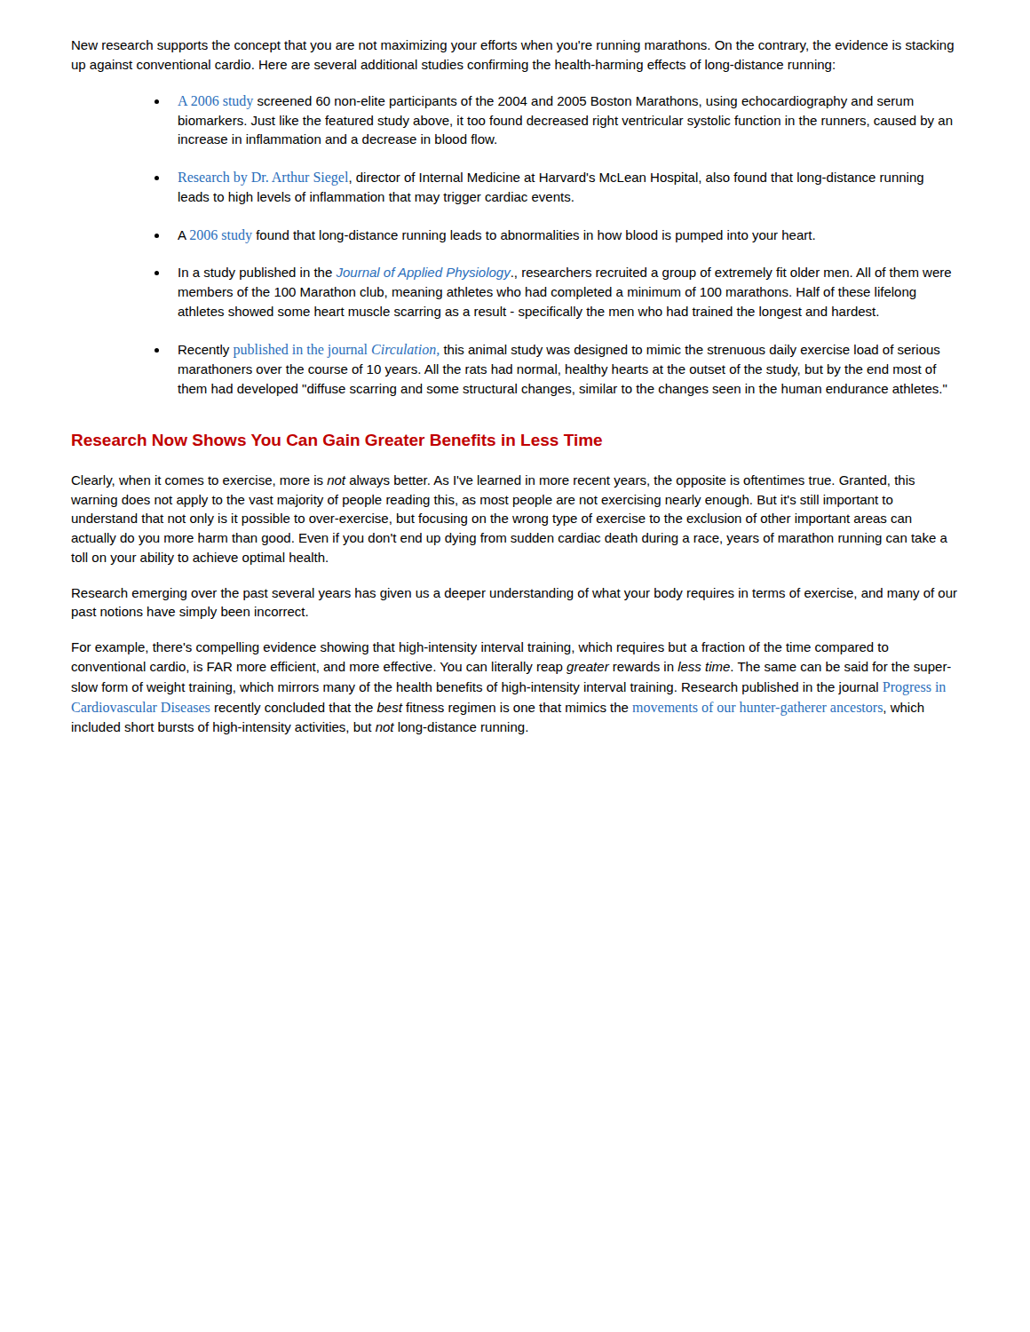New research supports the concept that you are not maximizing your efforts when you're running marathons. On the contrary, the evidence is stacking up against conventional cardio. Here are several additional studies confirming the health-harming effects of long-distance running:
A 2006 study screened 60 non-elite participants of the 2004 and 2005 Boston Marathons, using echocardiography and serum biomarkers. Just like the featured study above, it too found decreased right ventricular systolic function in the runners, caused by an increase in inflammation and a decrease in blood flow.
Research by Dr. Arthur Siegel, director of Internal Medicine at Harvard's McLean Hospital, also found that long-distance running leads to high levels of inflammation that may trigger cardiac events.
A 2006 study found that long-distance running leads to abnormalities in how blood is pumped into your heart.
In a study published in the Journal of Applied Physiology., researchers recruited a group of extremely fit older men. All of them were members of the 100 Marathon club, meaning athletes who had completed a minimum of 100 marathons. Half of these lifelong athletes showed some heart muscle scarring as a result - specifically the men who had trained the longest and hardest.
Recently published in the journal Circulation, this animal study was designed to mimic the strenuous daily exercise load of serious marathoners over the course of 10 years. All the rats had normal, healthy hearts at the outset of the study, but by the end most of them had developed "diffuse scarring and some structural changes, similar to the changes seen in the human endurance athletes."
Research Now Shows You Can Gain Greater Benefits in Less Time
Clearly, when it comes to exercise, more is not always better. As I've learned in more recent years, the opposite is oftentimes true. Granted, this warning does not apply to the vast majority of people reading this, as most people are not exercising nearly enough. But it's still important to understand that not only is it possible to over-exercise, but focusing on the wrong type of exercise to the exclusion of other important areas can actually do you more harm than good. Even if you don't end up dying from sudden cardiac death during a race, years of marathon running can take a toll on your ability to achieve optimal health.
Research emerging over the past several years has given us a deeper understanding of what your body requires in terms of exercise, and many of our past notions have simply been incorrect.
For example, there's compelling evidence showing that high-intensity interval training, which requires but a fraction of the time compared to conventional cardio, is FAR more efficient, and more effective. You can literally reap greater rewards in less time. The same can be said for the super-slow form of weight training, which mirrors many of the health benefits of high-intensity interval training. Research published in the journal Progress in Cardiovascular Diseases recently concluded that the best fitness regimen is one that mimics the movements of our hunter-gatherer ancestors, which included short bursts of high-intensity activities, but not long-distance running.